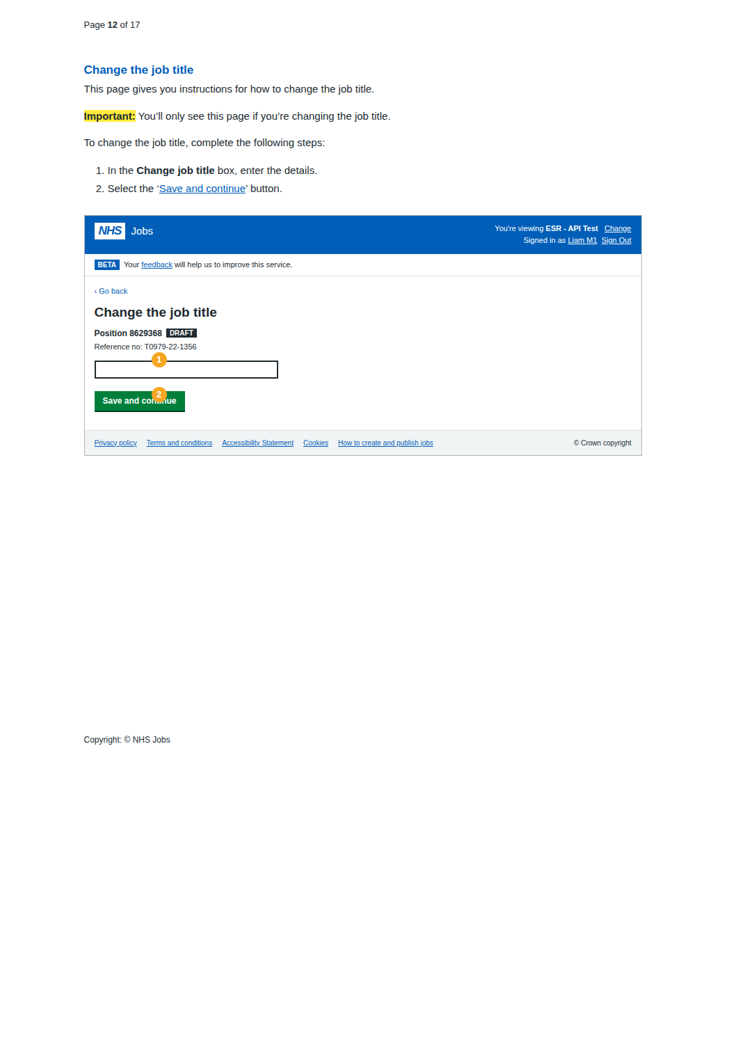Page 12 of 17
Change the job title
This page gives you instructions for how to change the job title.
Important: You’ll only see this page if you’re changing the job title.
To change the job title, complete the following steps:
In the Change job title box, enter the details.
Select the ‘Save and continue’ button.
NHS Jobs
You're viewing ESR - API Test Change
Signed in as Liam M1 Sign Out
BETA Your feedback will help us to improve this service.
‹ Go back
Change the job title
Position 8629368 DRAFT
Reference no: T0979-22-1356
Change job title
Save and continue
Privacy policy Terms and conditions Accessibility Statement Cookies How to create and publish jobs
© Crown copyright
1
2
Copyright: © NHS Jobs